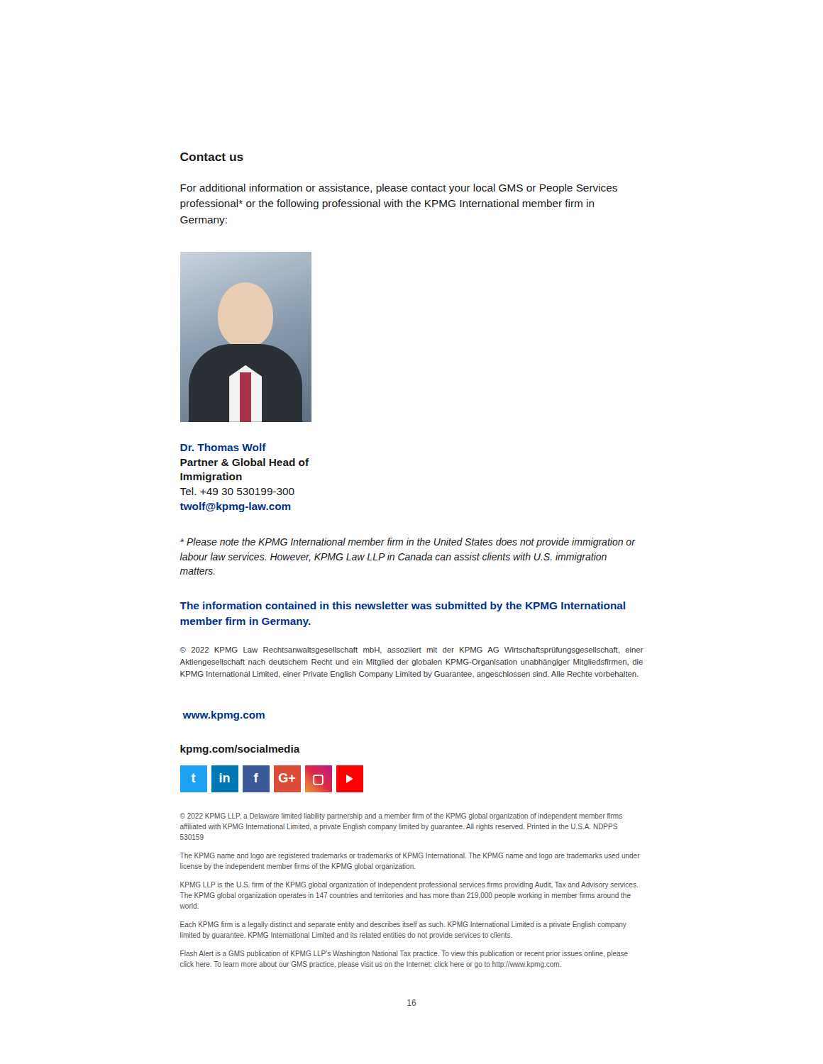Contact us
For additional information or assistance, please contact your local GMS or People Services professional* or the following professional with the KPMG International member firm in Germany:
Dr. Thomas Wolf
Partner & Global Head of Immigration
Tel. +49 30 530199-300
twolf@kpmg-law.com
* Please note the KPMG International member firm in the United States does not provide immigration or labour law services. However, KPMG Law LLP in Canada can assist clients with U.S. immigration matters.
The information contained in this newsletter was submitted by the KPMG International member firm in Germany.
© 2022 KPMG Law Rechtsanwaltsgesellschaft mbH, assoziiert mit der KPMG AG Wirtschaftsprüfungsgesellschaft, einer Aktiengesellschaft nach deutschem Recht und ein Mitglied der globalen KPMG-Organisation unabhängiger Mitgliedsfirmen, die KPMG International Limited, einer Private English Company Limited by Guarantee, angeschlossen sind. Alle Rechte vorbehalten.
www.kpmg.com
kpmg.com/socialmedia
t
in
f
G+
▢
© 2022 KPMG LLP, a Delaware limited liability partnership and a member firm of the KPMG global organization of independent member firms affiliated with KPMG International Limited, a private English company limited by guarantee. All rights reserved. Printed in the U.S.A. NDPPS 530159
The KPMG name and logo are registered trademarks or trademarks of KPMG International. The KPMG name and logo are trademarks used under license by the independent member firms of the KPMG global organization.
KPMG LLP is the U.S. firm of the KPMG global organization of independent professional services firms providing Audit, Tax and Advisory services. The KPMG global organization operates in 147 countries and territories and has more than 219,000 people working in member firms around the world.
Each KPMG firm is a legally distinct and separate entity and describes itself as such. KPMG International Limited is a private English company limited by guarantee. KPMG International Limited and its related entities do not provide services to clients.
Flash Alert is a GMS publication of KPMG LLP's Washington National Tax practice. To view this publication or recent prior issues online, please click here. To learn more about our GMS practice, please visit us on the Internet: click here or go to http://www.kpmg.com.
16